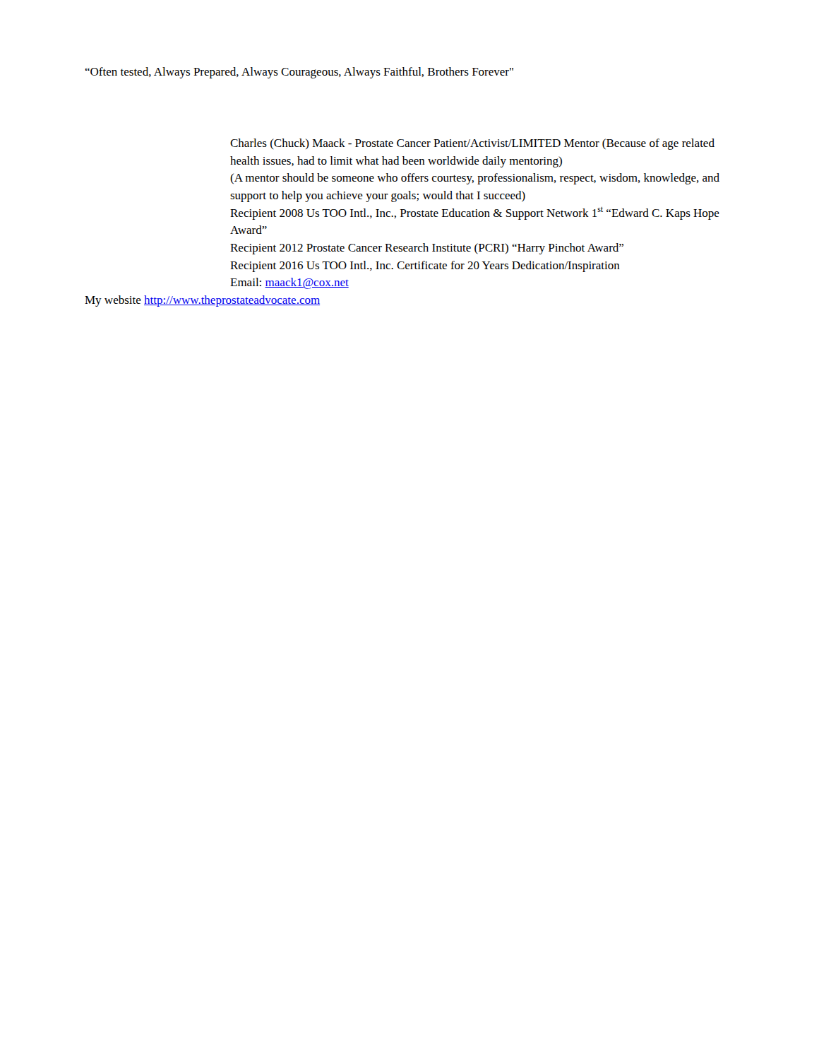“Often tested, Always Prepared, Always Courageous, Always Faithful, Brothers Forever"
Charles (Chuck) Maack - Prostate Cancer Patient/Activist/LIMITED Mentor (Because of age related health issues, had to limit what had been worldwide daily mentoring)
(A mentor should be someone who offers courtesy, professionalism, respect, wisdom, knowledge, and support to help you achieve your goals; would that I succeed)
Recipient 2008 Us TOO Intl., Inc., Prostate Education & Support Network 1st “Edward C. Kaps Hope Award”
Recipient 2012 Prostate Cancer Research Institute (PCRI) “Harry Pinchot Award”
Recipient 2016 Us TOO Intl., Inc. Certificate for 20 Years Dedication/Inspiration
Email: maack1@cox.net
My website http://www.theprostateadvocate.com